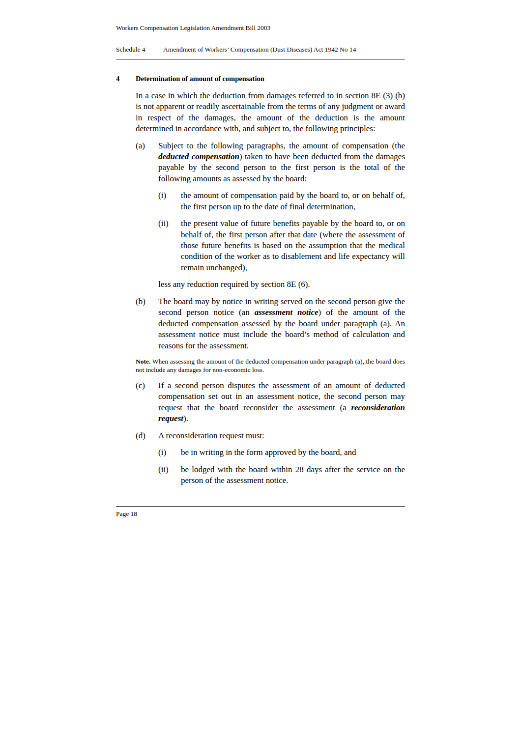Workers Compensation Legislation Amendment Bill 2003
Schedule 4
Amendment of Workers’ Compensation (Dust Diseases) Act 1942 No 14
4
Determination of amount of compensation
In a case in which the deduction from damages referred to in section 8E (3) (b) is not apparent or readily ascertainable from the terms of any judgment or award in respect of the damages, the amount of the deduction is the amount determined in accordance with, and subject to, the following principles:
(a)
Subject to the following paragraphs, the amount of compensation (the deducted compensation) taken to have been deducted from the damages payable by the second person to the first person is the total of the following amounts as assessed by the board:
(i)
the amount of compensation paid by the board to, or on behalf of, the first person up to the date of final determination,
(ii)
the present value of future benefits payable by the board to, or on behalf of, the first person after that date (where the assessment of those future benefits is based on the assumption that the medical condition of the worker as to disablement and life expectancy will remain unchanged),
less any reduction required by section 8E (6).
(b)
The board may by notice in writing served on the second person give the second person notice (an assessment notice) of the amount of the deducted compensation assessed by the board under paragraph (a). An assessment notice must include the board’s method of calculation and reasons for the assessment.
Note. When assessing the amount of the deducted compensation under paragraph (a), the board does not include any damages for non-economic loss.
(c)
If a second person disputes the assessment of an amount of deducted compensation set out in an assessment notice, the second person may request that the board reconsider the assessment (a reconsideration request).
(d)
A reconsideration request must:
(i)
be in writing in the form approved by the board, and
(ii)
be lodged with the board within 28 days after the service on the person of the assessment notice.
Page 18